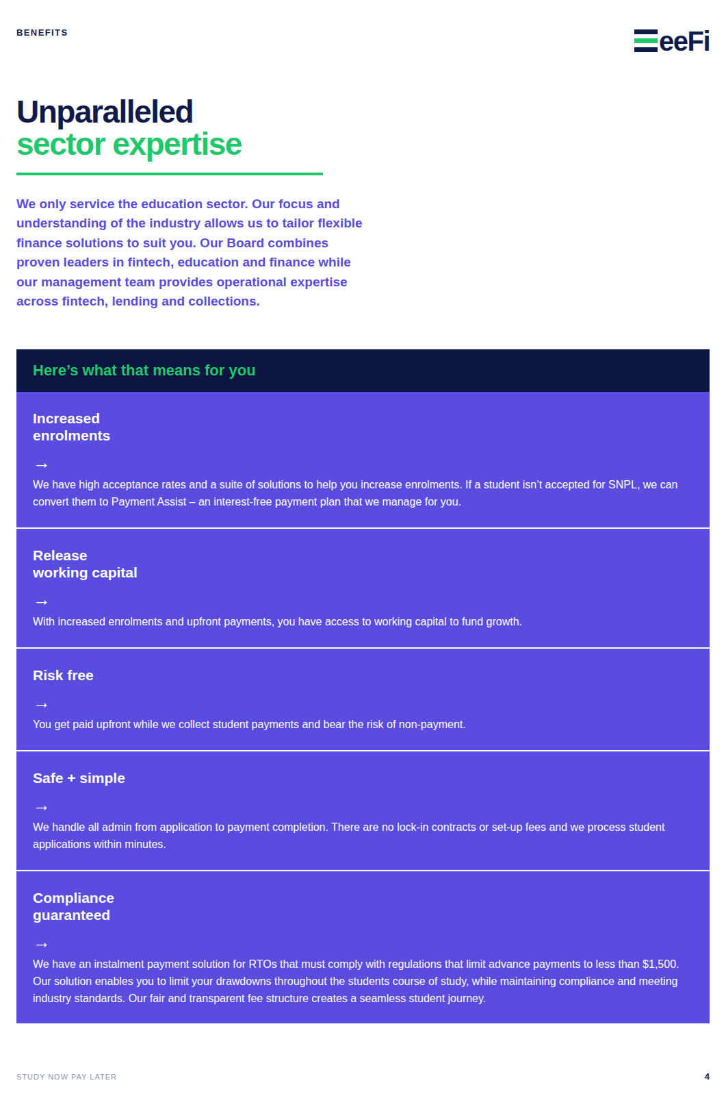Benefits
ee Fi
Unparalleled sector expertise
We only service the education sector. Our focus and understanding of the industry allows us to tailor flexible finance solutions to suit you. Our Board combines proven leaders in fintech, education and finance while our management team provides operational expertise across fintech, lending and collections.
Here’s what that means for you
Increased
enrolments →
We have high acceptance rates and a suite of solutions to help you increase enrolments. If a student isn’t accepted for SNPL, we can convert them to Payment Assist – an interest-free payment plan that we manage for you.
Release
working capital →
With increased enrolments and upfront payments, you have access to working capital to fund growth.
Risk free →
You get paid upfront while we collect student payments and bear the risk of non-payment.
Safe + simple →
We handle all admin from application to payment completion. There are no lock-in contracts or set-up fees and we process student applications within minutes.
Compliance
guaranteed →
We have an instalment payment solution for RTOs that must comply with regulations that limit advance payments to less than $1,500. Our solution enables you to limit your drawdowns throughout the students course of study, while maintaining compliance and meeting industry standards. Our fair and transparent fee structure creates a seamless student journey.
Study Now Pay Later 4